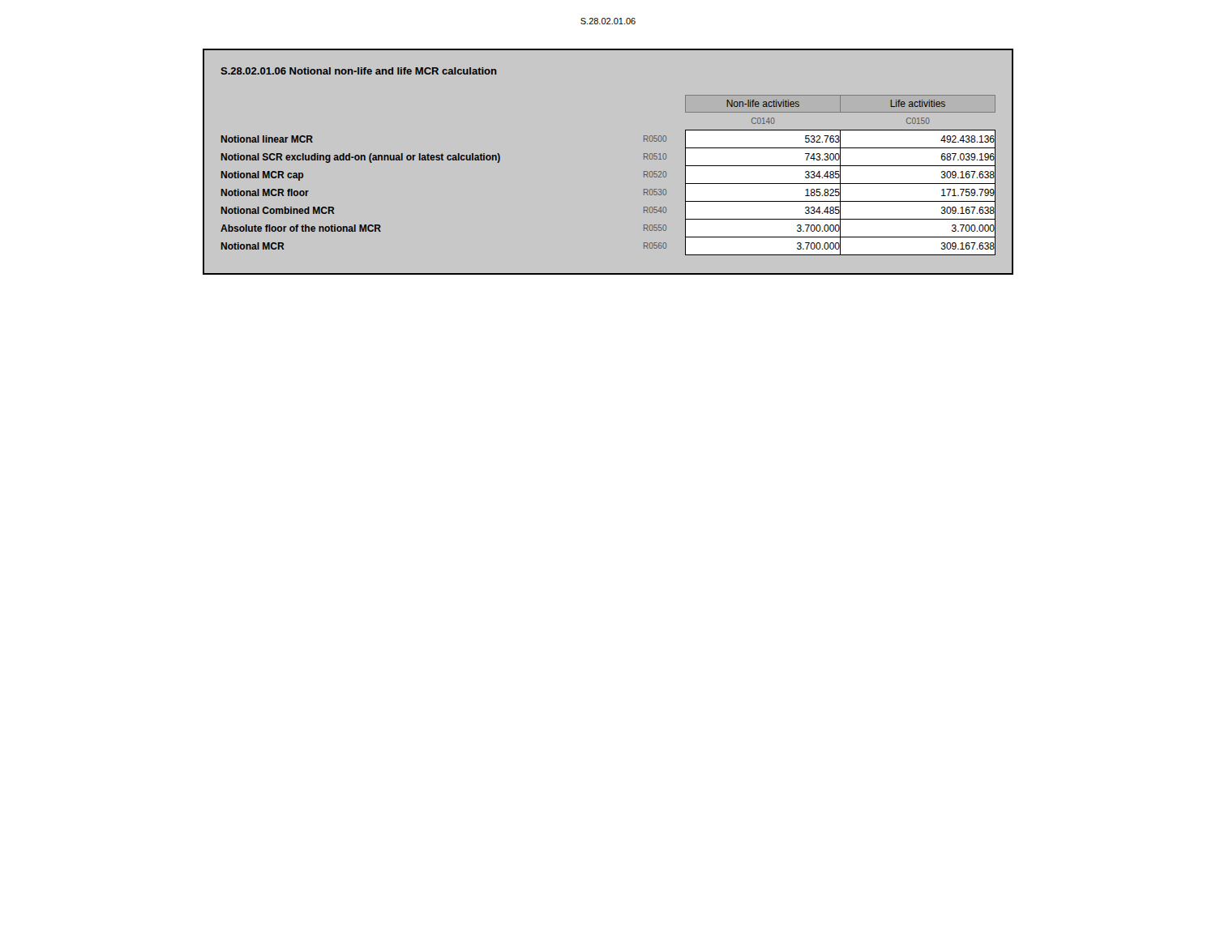S.28.02.01.06
S.28.02.01.06 Notional non-life and life MCR calculation
| | | Non-life activities | Life activities |
| | | C0140 | C0150 |
| Notional linear MCR | R0500 | 532.763 | 492.438.136 |
| Notional SCR excluding add-on (annual or latest calculation) | R0510 | 743.300 | 687.039.196 |
| Notional MCR cap | R0520 | 334.485 | 309.167.638 |
| Notional MCR floor | R0530 | 185.825 | 171.759.799 |
| Notional Combined MCR | R0540 | 334.485 | 309.167.638 |
| Absolute floor of the notional MCR | R0550 | 3.700.000 | 3.700.000 |
| Notional MCR | R0560 | 3.700.000 | 309.167.638 |